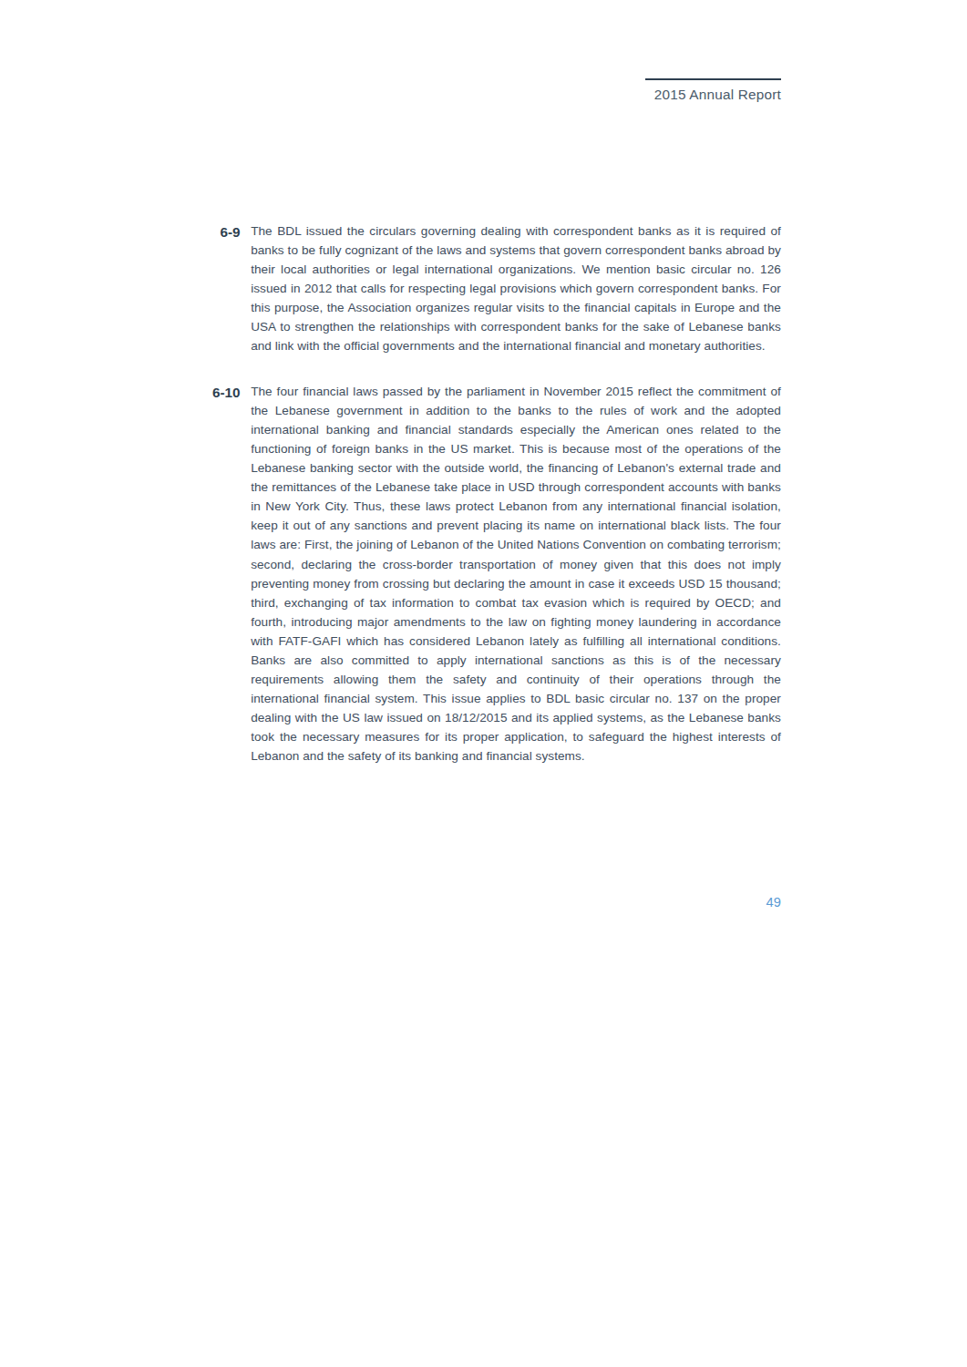2015 Annual Report
6-9
The BDL issued the circulars governing dealing with correspondent banks as it is required of banks to be fully cognizant of the laws and systems that govern correspondent banks abroad by their local authorities or legal international organizations. We mention basic circular no. 126 issued in 2012 that calls for respecting legal provisions which govern correspondent banks. For this purpose, the Association organizes regular visits to the financial capitals in Europe and the USA to strengthen the relationships with correspondent banks for the sake of Lebanese banks and link with the official governments and the international financial and monetary authorities.
6-10
The four financial laws passed by the parliament in November 2015 reflect the commitment of the Lebanese government in addition to the banks to the rules of work and the adopted international banking and financial standards especially the American ones related to the functioning of foreign banks in the US market. This is because most of the operations of the Lebanese banking sector with the outside world, the financing of Lebanon's external trade and the remittances of the Lebanese take place in USD through correspondent accounts with banks in New York City. Thus, these laws protect Lebanon from any international financial isolation, keep it out of any sanctions and prevent placing its name on international black lists. The four laws are: First, the joining of Lebanon of the United Nations Convention on combating terrorism; second, declaring the cross-border transportation of money given that this does not imply preventing money from crossing but declaring the amount in case it exceeds USD 15 thousand; third, exchanging of tax information to combat tax evasion which is required by OECD; and fourth, introducing major amendments to the law on fighting money laundering in accordance with FATF-GAFI which has considered Lebanon lately as fulfilling all international conditions. Banks are also committed to apply international sanctions as this is of the necessary requirements allowing them the safety and continuity of their operations through the international financial system. This issue applies to BDL basic circular no. 137 on the proper dealing with the US law issued on 18/12/2015 and its applied systems, as the Lebanese banks took the necessary measures for its proper application, to safeguard the highest interests of Lebanon and the safety of its banking and financial systems.
49